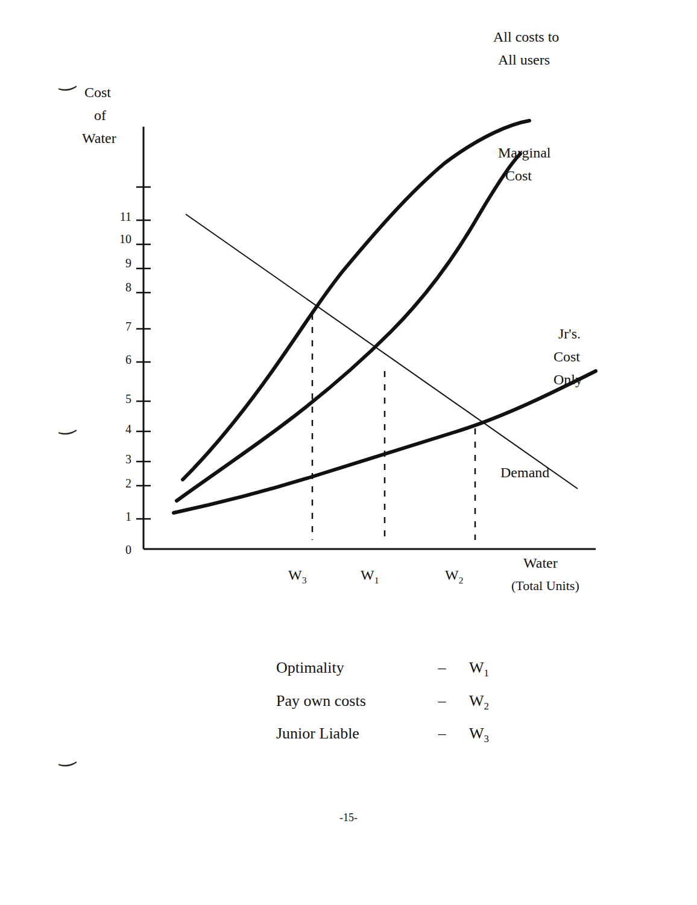‿
‿
‿
Cost
of
Water
All costs to
All users
Marginal
Cost
Jr's.
Cost
Only
Demand
Water
(Total Units)
11
10
9
8
7
6
5
4
3
2
1
0
W3
W1
W2
Optimality–W1 Pay own costs–W2 Junior Liable–W3
-15-